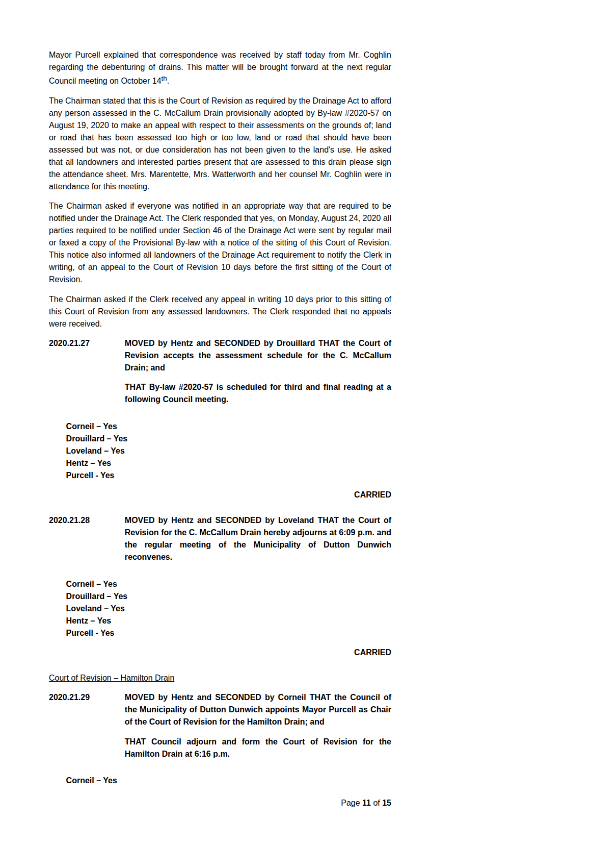Mayor Purcell explained that correspondence was received by staff today from Mr. Coghlin regarding the debenturing of drains. This matter will be brought forward at the next regular Council meeting on October 14th.
The Chairman stated that this is the Court of Revision as required by the Drainage Act to afford any person assessed in the C. McCallum Drain provisionally adopted by By-law #2020-57 on August 19, 2020 to make an appeal with respect to their assessments on the grounds of; land or road that has been assessed too high or too low, land or road that should have been assessed but was not, or due consideration has not been given to the land's use. He asked that all landowners and interested parties present that are assessed to this drain please sign the attendance sheet. Mrs. Marentette, Mrs. Watterworth and her counsel Mr. Coghlin were in attendance for this meeting.
The Chairman asked if everyone was notified in an appropriate way that are required to be notified under the Drainage Act. The Clerk responded that yes, on Monday, August 24, 2020 all parties required to be notified under Section 46 of the Drainage Act were sent by regular mail or faxed a copy of the Provisional By-law with a notice of the sitting of this Court of Revision. This notice also informed all landowners of the Drainage Act requirement to notify the Clerk in writing, of an appeal to the Court of Revision 10 days before the first sitting of the Court of Revision.
The Chairman asked if the Clerk received any appeal in writing 10 days prior to this sitting of this Court of Revision from any assessed landowners. The Clerk responded that no appeals were received.
2020.21.27
MOVED by Hentz and SECONDED by Drouillard THAT the Court of Revision accepts the assessment schedule for the C. McCallum Drain; and
THAT By-law #2020-57 is scheduled for third and final reading at a following Council meeting.
Corneil – Yes
Drouillard – Yes
Loveland – Yes
Hentz – Yes
Purcell - Yes
CARRIED
2020.21.28
MOVED by Hentz and SECONDED by Loveland THAT the Court of Revision for the C. McCallum Drain hereby adjourns at 6:09 p.m. and the regular meeting of the Municipality of Dutton Dunwich reconvenes.
Corneil – Yes
Drouillard – Yes
Loveland – Yes
Hentz – Yes
Purcell - Yes
CARRIED
Court of Revision – Hamilton Drain
2020.21.29
MOVED by Hentz and SECONDED by Corneil THAT the Council of the Municipality of Dutton Dunwich appoints Mayor Purcell as Chair of the Court of Revision for the Hamilton Drain; and
THAT Council adjourn and form the Court of Revision for the Hamilton Drain at 6:16 p.m.
Corneil – Yes
Page 11 of 15